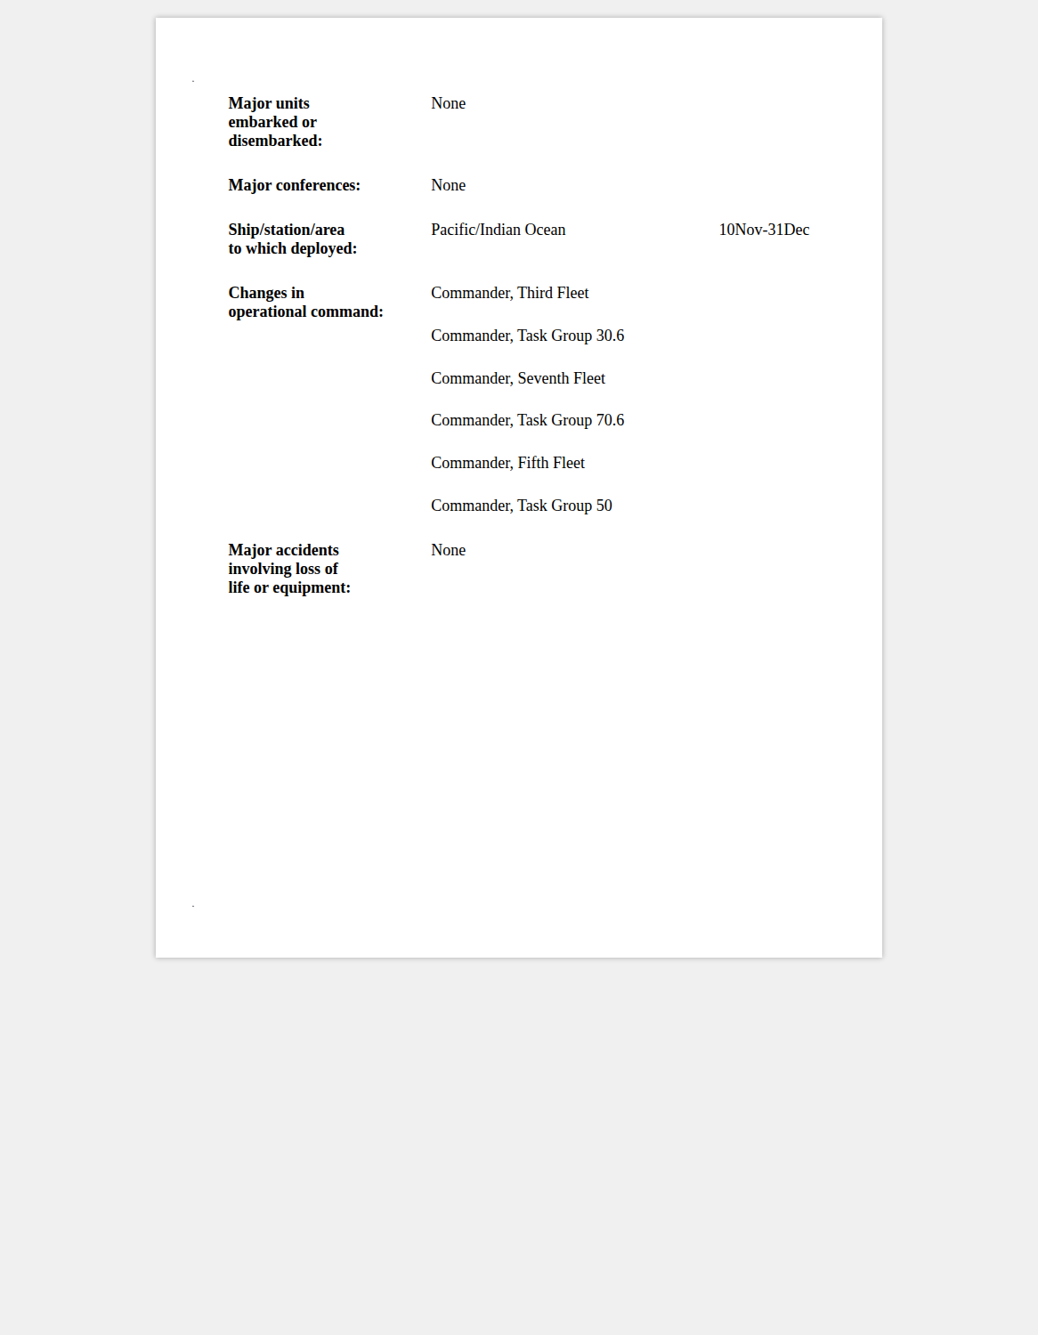.
| Major units embarked or disembarked: | None | |
| Major conferences: | None | |
| Ship/station/area to which deployed: | Pacific/Indian Ocean | 10Nov-31Dec |
| Changes in operational command: | Commander, Third Fleet Commander, Task Group 30.6 Commander, Seventh Fleet Commander, Task Group 70.6 Commander, Fifth Fleet Commander, Task Group 50 |
| Major accidents involving loss of life or equipment: | None | |
.